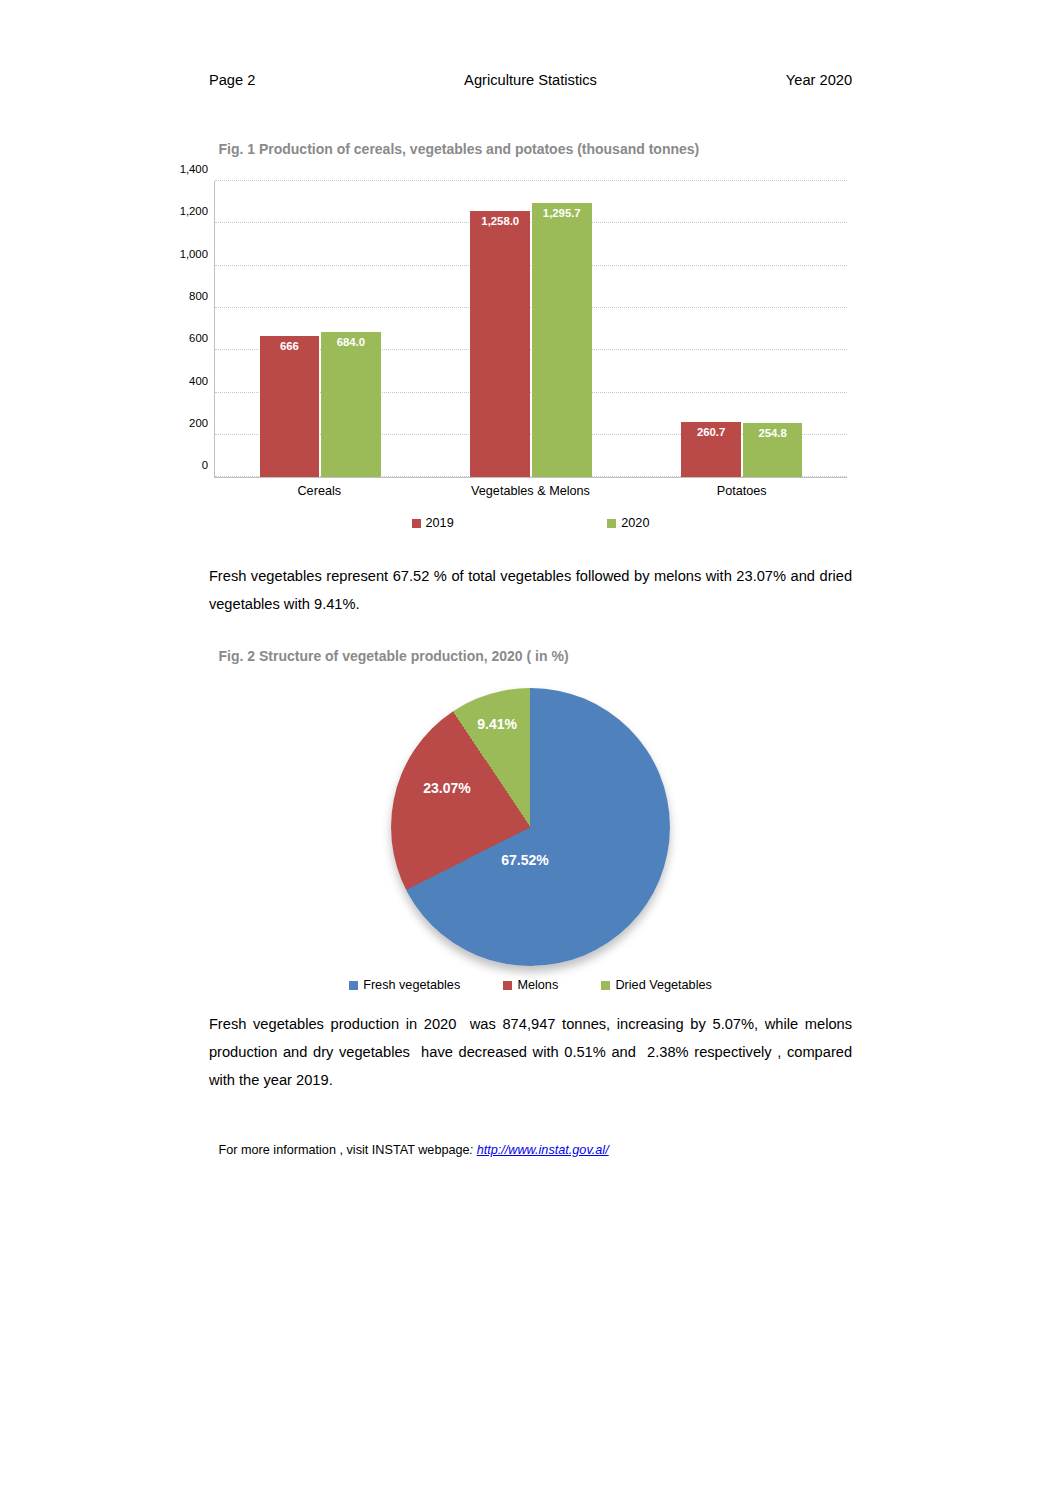Page 2
Agriculture Statistics
Year 2020
Fig. 1 Production of cereals, vegetables and potatoes (thousand tonnes)
0
200
400
600
800
1,000
1,200
1,400
666
684.0
1,258.0
1,295.7
260.7
254.8
Cereals
Vegetables & Melons
Potatoes
2019
2020
Fresh vegetables represent 67.52 % of total vegetables followed by melons with 23.07% and dried vegetables with 9.41%.
Fig. 2 Structure of vegetable production, 2020 ( in %)
67.52%
23.07%
9.41%
Fresh vegetables
Melons
Dried Vegetables
Fresh vegetables production in 2020 was 874,947 tonnes, increasing by 5.07%, while melons production and dry vegetables have decreased with 0.51% and 2.38% respectively , compared with the year 2019.
For more information , visit INSTAT webpage: http://www.instat.gov.al/